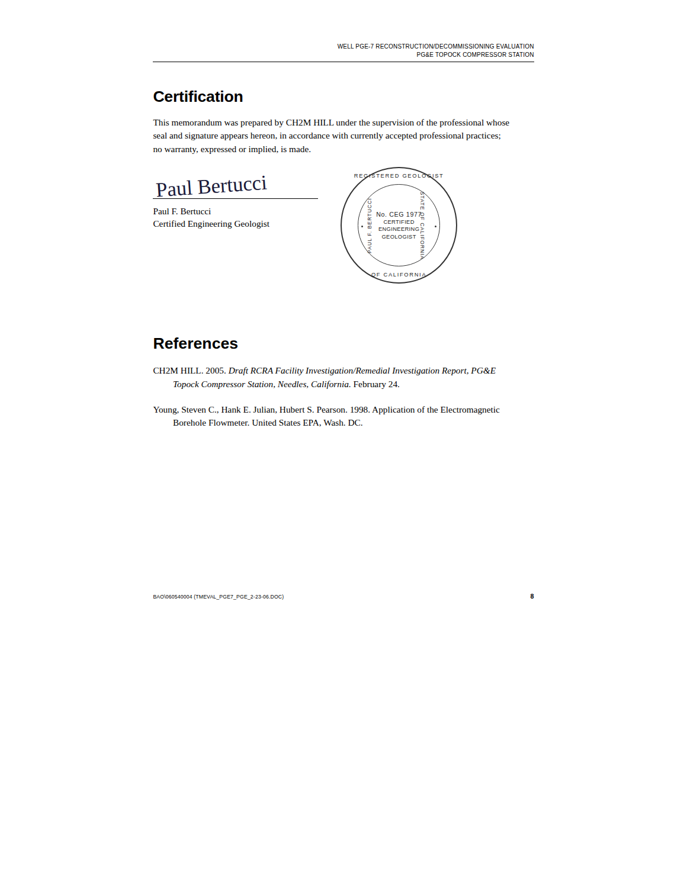WELL PGE-7 RECONSTRUCTION/DECOMMISSIONING EVALUATION
PG&E TOPOCK COMPRESSOR STATION
Certification
This memorandum was prepared by CH2M HILL under the supervision of the professional whose seal and signature appears hereon, in accordance with currently accepted professional practices; no warranty, expressed or implied, is made.
REGISTERED GEOLOGIST
PAUL F. BERTUCCI
STATE OF CALIFORNIA
OF CALIFORNIA
No. CEG 1977
CERTIFIED
ENGINEERING
GEOLOGIST
Paul Bertucci
Paul F. Bertucci
Certified Engineering Geologist
References
CH2M HILL. 2005. Draft RCRA Facility Investigation/Remedial Investigation Report, PG&E Topock Compressor Station, Needles, California. February 24.
Young, Steven C., Hank E. Julian, Hubert S. Pearson. 1998. Application of the Electromagnetic Borehole Flowmeter. United States EPA, Wash. DC.
BAO\060540004 (TMEVAL_PGE7_PGE_2-23-06.DOC) 8